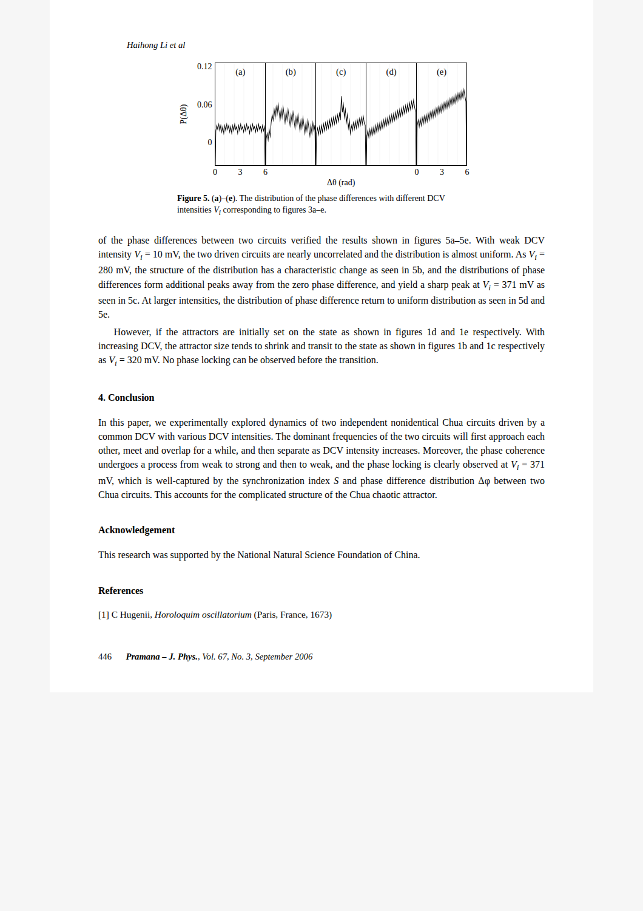Haihong Li et al
P(Δθ)
0.12 0.06 0
(a)
(b)
(c)
(d)
(e)
0 3 6 0 3 6
Δθ (rad)
Figure 5. (a)–(e). The distribution of the phase differences with different DCV intensities Vi corresponding to figures 3a–e.
of the phase differences between two circuits verified the results shown in figures 5a–5e. With weak DCV intensity Vi = 10 mV, the two driven circuits are nearly uncorrelated and the distribution is almost uniform. As Vi = 280 mV, the structure of the distribution has a characteristic change as seen in 5b, and the distributions of phase differences form additional peaks away from the zero phase difference, and yield a sharp peak at Vi = 371 mV as seen in 5c. At larger intensities, the distribution of phase difference return to uniform distribution as seen in 5d and 5e.
However, if the attractors are initially set on the state as shown in figures 1d and 1e respectively. With increasing DCV, the attractor size tends to shrink and transit to the state as shown in figures 1b and 1c respectively as Vi = 320 mV. No phase locking can be observed before the transition.
4. Conclusion
In this paper, we experimentally explored dynamics of two independent nonidentical Chua circuits driven by a common DCV with various DCV intensities. The dominant frequencies of the two circuits will first approach each other, meet and overlap for a while, and then separate as DCV intensity increases. Moreover, the phase coherence undergoes a process from weak to strong and then to weak, and the phase locking is clearly observed at Vi = 371 mV, which is well-captured by the synchronization index S and phase difference distribution Δφ between two Chua circuits. This accounts for the complicated structure of the Chua chaotic attractor.
Acknowledgement
This research was supported by the National Natural Science Foundation of China.
References
[1] C Hugenii, Horoloquim oscillatorium (Paris, France, 1673)
446 Pramana – J. Phys., Vol. 67, No. 3, September 2006